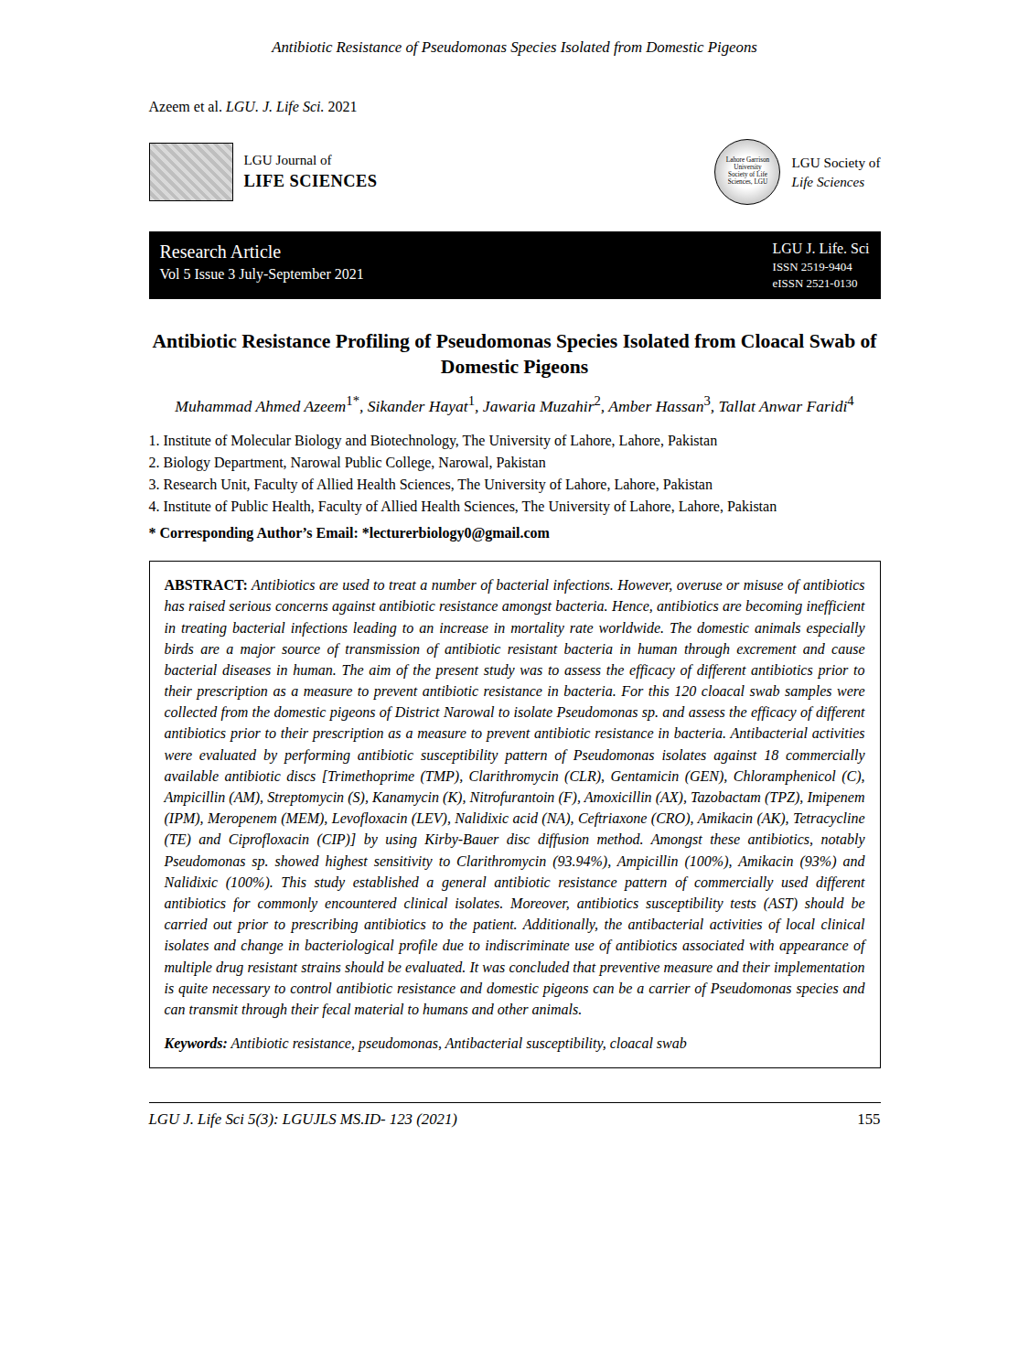Antibiotic Resistance of Pseudomonas Species Isolated from Domestic Pigeons
Azeem et al. LGU. J. Life Sci. 2021
LGU Journal of
LIFE SCIENCES
Lahore Garrison University
Society of Life Sciences, LGU
LGU Society of
Life Sciences
Research Article
Vol 5 Issue 3 July-September 2021
LGU J. Life. Sci
ISSN 2519-9404
eISSN 2521-0130
Antibiotic Resistance Profiling of Pseudomonas Species Isolated from Cloacal Swab of Domestic Pigeons
Muhammad Ahmed Azeem1*, Sikander Hayat1, Jawaria Muzahir2, Amber Hassan3, Tallat Anwar Faridi4
Institute of Molecular Biology and Biotechnology, The University of Lahore, Lahore, Pakistan
Biology Department, Narowal Public College, Narowal, Pakistan
Research Unit, Faculty of Allied Health Sciences, The University of Lahore, Lahore, Pakistan
Institute of Public Health, Faculty of Allied Health Sciences, The University of Lahore, Lahore, Pakistan
* Corresponding Author’s Email: *lecturerbiology0@gmail.com
ABSTRACT: Antibiotics are used to treat a number of bacterial infections. However, overuse or misuse of antibiotics has raised serious concerns against antibiotic resistance amongst bacteria. Hence, antibiotics are becoming inefficient in treating bacterial infections leading to an increase in mortality rate worldwide. The domestic animals especially birds are a major source of transmission of antibiotic resistant bacteria in human through excrement and cause bacterial diseases in human. The aim of the present study was to assess the efficacy of different antibiotics prior to their prescription as a measure to prevent antibiotic resistance in bacteria. For this 120 cloacal swab samples were collected from the domestic pigeons of District Narowal to isolate Pseudomonas sp. and assess the efficacy of different antibiotics prior to their prescription as a measure to prevent antibiotic resistance in bacteria. Antibacterial activities were evaluated by performing antibiotic susceptibility pattern of Pseudomonas isolates against 18 commercially available antibiotic discs [Trimethoprime (TMP), Clarithromycin (CLR), Gentamicin (GEN), Chloramphenicol (C), Ampicillin (AM), Streptomycin (S), Kanamycin (K), Nitrofurantoin (F), Amoxicillin (AX), Tazobactam (TPZ), Imipenem (IPM), Meropenem (MEM), Levofloxacin (LEV), Nalidixic acid (NA), Ceftriaxone (CRO), Amikacin (AK), Tetracycline (TE) and Ciprofloxacin (CIP)] by using Kirby-Bauer disc diffusion method. Amongst these antibiotics, notably Pseudomonas sp. showed highest sensitivity to Clarithromycin (93.94%), Ampicillin (100%), Amikacin (93%) and Nalidixic (100%). This study established a general antibiotic resistance pattern of commercially used different antibiotics for commonly encountered clinical isolates. Moreover, antibiotics susceptibility tests (AST) should be carried out prior to prescribing antibiotics to the patient. Additionally, the antibacterial activities of local clinical isolates and change in bacteriological profile due to indiscriminate use of antibiotics associated with appearance of multiple drug resistant strains should be evaluated. It was concluded that preventive measure and their implementation is quite necessary to control antibiotic resistance and domestic pigeons can be a carrier of Pseudomonas species and can transmit through their fecal material to humans and other animals.
Keywords: Antibiotic resistance, pseudomonas, Antibacterial susceptibility, cloacal swab
LGU J. Life Sci 5(3): LGUJLS MS.ID- 123 (2021) 155